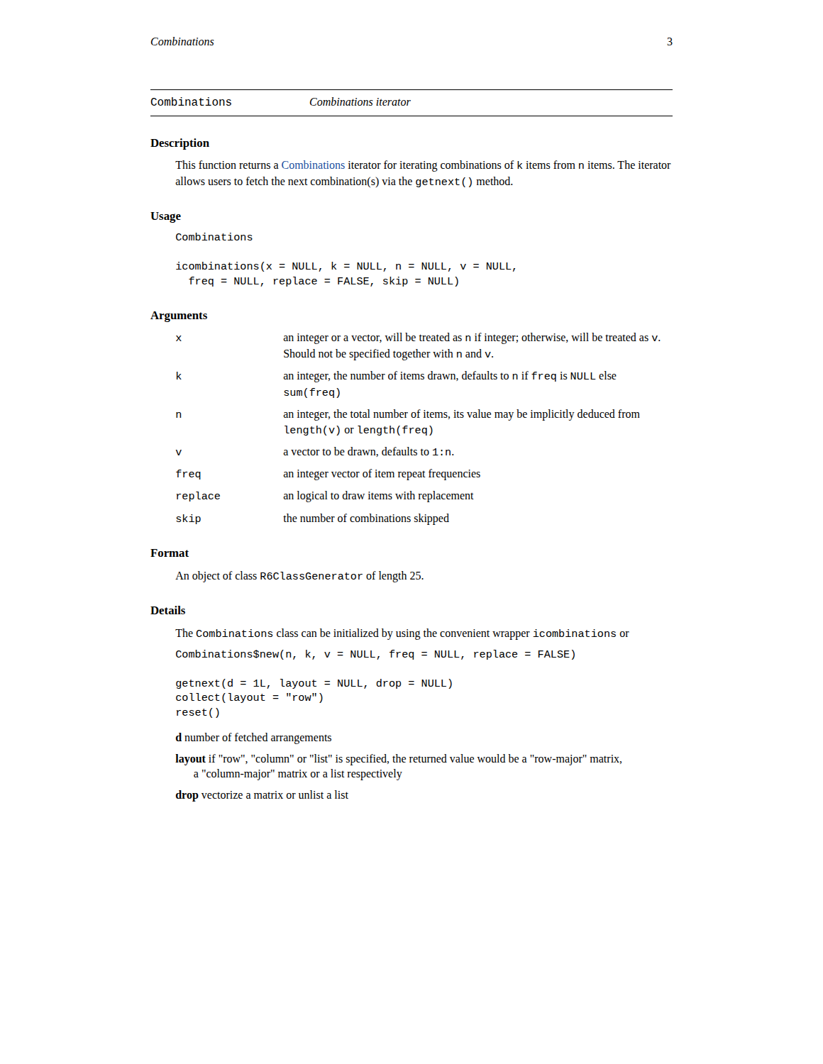Combinations 3
Combinations Combinations iterator
Description
This function returns a Combinations iterator for iterating combinations of k items from n items. The iterator allows users to fetch the next combination(s) via the getnext() method.
Usage
Combinations

icombinations(x = NULL, k = NULL, n = NULL, v = NULL,
  freq = NULL, replace = FALSE, skip = NULL)
Arguments
x
an integer or a vector, will be treated as n if integer; otherwise, will be treated as v. Should not be specified together with n and v.
k
an integer, the number of items drawn, defaults to n if freq is NULL else sum(freq)
n
an integer, the total number of items, its value may be implicitly deduced from length(v) or length(freq)
v
a vector to be drawn, defaults to 1:n.
freq
an integer vector of item repeat frequencies
replace
an logical to draw items with replacement
skip
the number of combinations skipped
Format
An object of class R6ClassGenerator of length 25.
Details
The Combinations class can be initialized by using the convenient wrapper icombinations or
Combinations$new(n, k, v = NULL, freq = NULL, replace = FALSE)

getnext(d = 1L, layout = NULL, drop = NULL)
collect(layout = "row")
reset()
d number of fetched arrangements
layout if "row", "column" or "list" is specified, the returned value would be a "row-major" matrix, a "column-major" matrix or a list respectively
drop vectorize a matrix or unlist a list